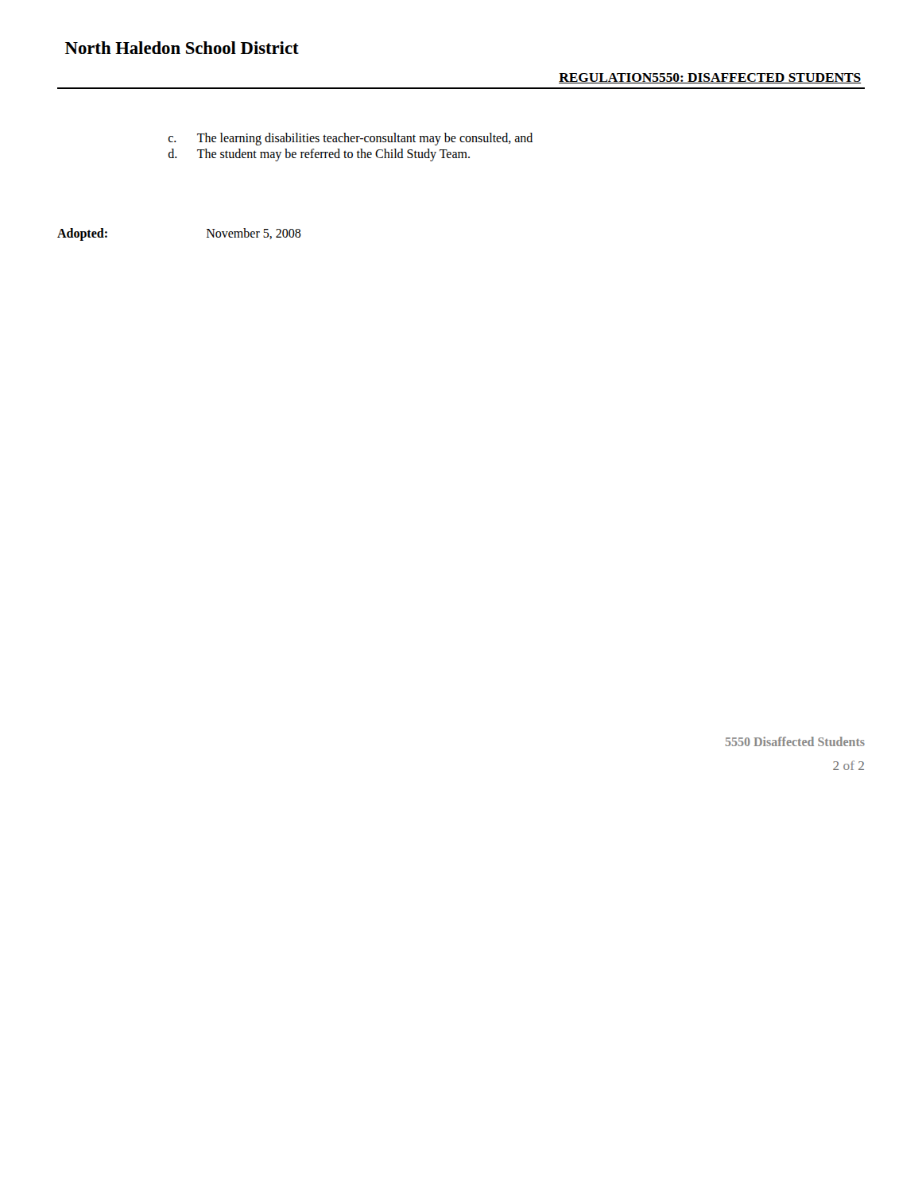North Haledon School District
REGULATION5550: DISAFFECTED STUDENTS
c.
The learning disabilities teacher-consultant may be consulted, and
d.
The student may be referred to the Child Study Team.
Adopted:
November 5, 2008
5550 Disaffected Students
2 of 2